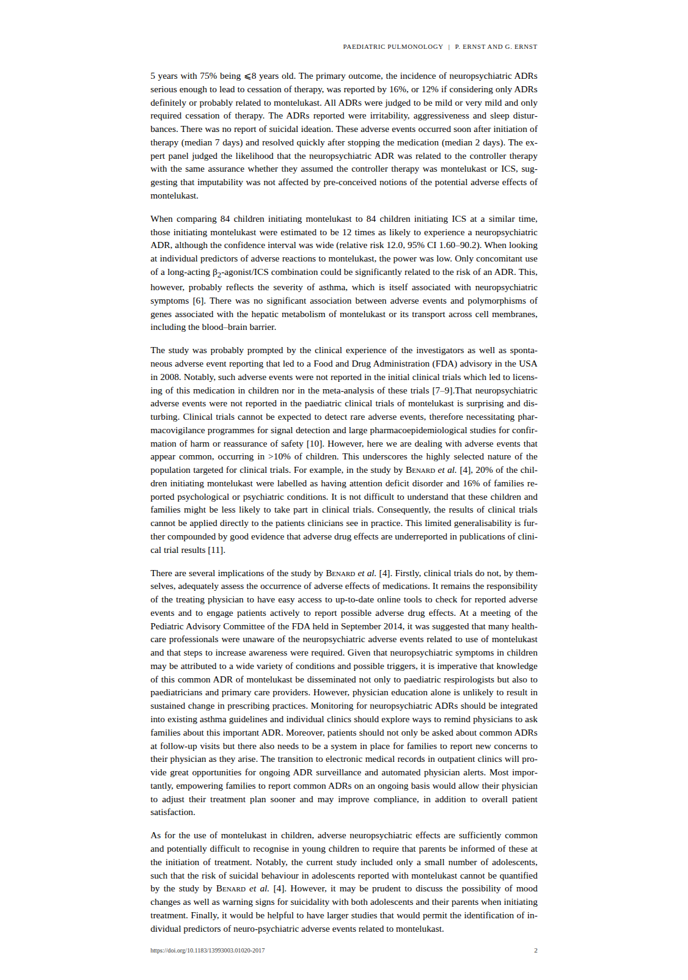PAEDIATRIC PULMONOLOGY | P. ERNST AND G. ERNST
5 years with 75% being ⩽8 years old. The primary outcome, the incidence of neuropsychiatric ADRs serious enough to lead to cessation of therapy, was reported by 16%, or 12% if considering only ADRs definitely or probably related to montelukast. All ADRs were judged to be mild or very mild and only required cessation of therapy. The ADRs reported were irritability, aggressiveness and sleep disturbances. There was no report of suicidal ideation. These adverse events occurred soon after initiation of therapy (median 7 days) and resolved quickly after stopping the medication (median 2 days). The expert panel judged the likelihood that the neuropsychiatric ADR was related to the controller therapy with the same assurance whether they assumed the controller therapy was montelukast or ICS, suggesting that imputability was not affected by pre-conceived notions of the potential adverse effects of montelukast.
When comparing 84 children initiating montelukast to 84 children initiating ICS at a similar time, those initiating montelukast were estimated to be 12 times as likely to experience a neuropsychiatric ADR, although the confidence interval was wide (relative risk 12.0, 95% CI 1.60–90.2). When looking at individual predictors of adverse reactions to montelukast, the power was low. Only concomitant use of a long-acting β2-agonist/ICS combination could be significantly related to the risk of an ADR. This, however, probably reflects the severity of asthma, which is itself associated with neuropsychiatric symptoms [6]. There was no significant association between adverse events and polymorphisms of genes associated with the hepatic metabolism of montelukast or its transport across cell membranes, including the blood–brain barrier.
The study was probably prompted by the clinical experience of the investigators as well as spontaneous adverse event reporting that led to a Food and Drug Administration (FDA) advisory in the USA in 2008. Notably, such adverse events were not reported in the initial clinical trials which led to licensing of this medication in children nor in the meta-analysis of these trials [7–9].That neuropsychiatric adverse events were not reported in the paediatric clinical trials of montelukast is surprising and disturbing. Clinical trials cannot be expected to detect rare adverse events, therefore necessitating pharmacovigilance programmes for signal detection and large pharmacoepidemiological studies for confirmation of harm or reassurance of safety [10]. However, here we are dealing with adverse events that appear common, occurring in >10% of children. This underscores the highly selected nature of the population targeted for clinical trials. For example, in the study by Benard et al. [4], 20% of the children initiating montelukast were labelled as having attention deficit disorder and 16% of families reported psychological or psychiatric conditions. It is not difficult to understand that these children and families might be less likely to take part in clinical trials. Consequently, the results of clinical trials cannot be applied directly to the patients clinicians see in practice. This limited generalisability is further compounded by good evidence that adverse drug effects are underreported in publications of clinical trial results [11].
There are several implications of the study by Benard et al. [4]. Firstly, clinical trials do not, by themselves, adequately assess the occurrence of adverse effects of medications. It remains the responsibility of the treating physician to have easy access to up-to-date online tools to check for reported adverse events and to engage patients actively to report possible adverse drug effects. At a meeting of the Pediatric Advisory Committee of the FDA held in September 2014, it was suggested that many healthcare professionals were unaware of the neuropsychiatric adverse events related to use of montelukast and that steps to increase awareness were required. Given that neuropsychiatric symptoms in children may be attributed to a wide variety of conditions and possible triggers, it is imperative that knowledge of this common ADR of montelukast be disseminated not only to paediatric respirologists but also to paediatricians and primary care providers. However, physician education alone is unlikely to result in sustained change in prescribing practices. Monitoring for neuropsychiatric ADRs should be integrated into existing asthma guidelines and individual clinics should explore ways to remind physicians to ask families about this important ADR. Moreover, patients should not only be asked about common ADRs at follow-up visits but there also needs to be a system in place for families to report new concerns to their physician as they arise. The transition to electronic medical records in outpatient clinics will provide great opportunities for ongoing ADR surveillance and automated physician alerts. Most importantly, empowering families to report common ADRs on an ongoing basis would allow their physician to adjust their treatment plan sooner and may improve compliance, in addition to overall patient satisfaction.
As for the use of montelukast in children, adverse neuropsychiatric effects are sufficiently common and potentially difficult to recognise in young children to require that parents be informed of these at the initiation of treatment. Notably, the current study included only a small number of adolescents, such that the risk of suicidal behaviour in adolescents reported with montelukast cannot be quantified by the study by Benard et al. [4]. However, it may be prudent to discuss the possibility of mood changes as well as warning signs for suicidality with both adolescents and their parents when initiating treatment. Finally, it would be helpful to have larger studies that would permit the identification of individual predictors of neuro-psychiatric adverse events related to montelukast.
https://doi.org/10.1183/13993003.01020-2017 2